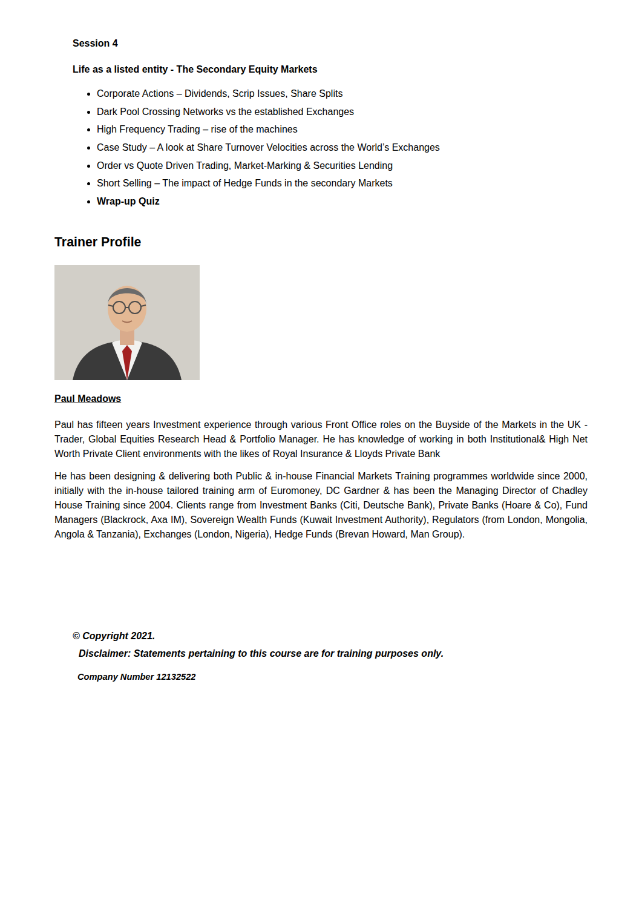Session 4
Life as a listed entity - The Secondary Equity Markets
Corporate Actions – Dividends, Scrip Issues, Share Splits
Dark Pool Crossing Networks vs the established Exchanges
High Frequency Trading – rise of the machines
Case Study – A look at Share Turnover Velocities across the World’s Exchanges
Order vs Quote Driven Trading, Market-Marking & Securities Lending
Short Selling – The impact of Hedge Funds in the secondary Markets
Wrap-up Quiz
Trainer Profile
Paul Meadows
Paul has fifteen years Investment experience through various Front Office roles on the Buyside of the Markets in the UK - Trader, Global Equities Research Head & Portfolio Manager. He has knowledge of working in both Institutional& High Net Worth Private Client environments with the likes of Royal Insurance & Lloyds Private Bank
He has been designing & delivering both Public & in-house Financial Markets Training programmes worldwide since 2000, initially with the in-house tailored training arm of Euromoney, DC Gardner & has been the Managing Director of Chadley House Training since 2004. Clients range from Investment Banks (Citi, Deutsche Bank), Private Banks (Hoare & Co), Fund Managers (Blackrock, Axa IM), Sovereign Wealth Funds (Kuwait Investment Authority), Regulators (from London, Mongolia, Angola & Tanzania), Exchanges (London, Nigeria), Hedge Funds (Brevan Howard, Man Group).
© Copyright 2021.
Disclaimer: Statements pertaining to this course are for training purposes only.
Company Number 12132522